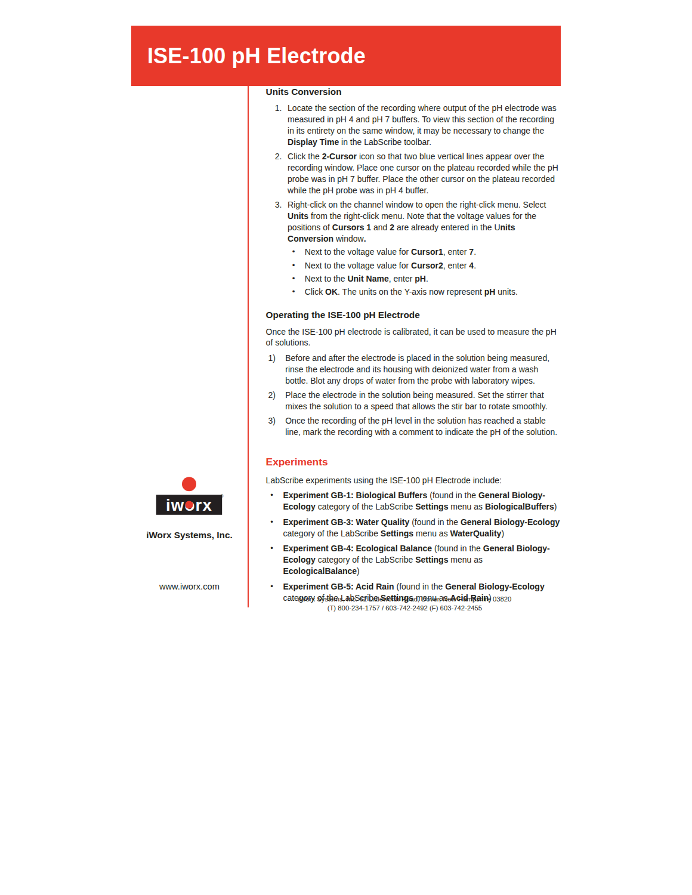ISE-100 pH Electrode
iworx ®
iWorx Systems, Inc.
www.iworx.com
Units Conversion
Locate the section of the recording where output of the pH electrode was measured in pH 4 and pH 7 buffers. To view this section of the recording in its entirety on the same window, it may be necessary to change the Display Time in the LabScribe toolbar.
Click the 2-Cursor icon so that two blue vertical lines appear over the recording window. Place one cursor on the plateau recorded while the pH probe was in pH 7 buffer. Place the other cursor on the plateau recorded while the pH probe was in pH 4 buffer.
Right-click on the channel window to open the right-click menu. Select Units from the right-click menu. Note that the voltage values for the positions of Cursors 1 and 2 are already entered in the Units Conversion window.
Next to the voltage value for Cursor1, enter 7.
Next to the voltage value for Cursor2, enter 4.
Next to the Unit Name, enter pH.
Click OK. The units on the Y-axis now represent pH units.
Operating the ISE-100 pH Electrode
Once the ISE-100 pH electrode is calibrated, it can be used to measure the pH of solutions.
1) Before and after the electrode is placed in the solution being measured, rinse the electrode and its housing with deionized water from a wash bottle. Blot any drops of water from the probe with laboratory wipes.
2) Place the electrode in the solution being measured. Set the stirrer that mixes the solution to a speed that allows the stir bar to rotate smoothly.
3) Once the recording of the pH level in the solution has reached a stable line, mark the recording with a comment to indicate the pH of the solution.
Experiments
LabScribe experiments using the ISE-100 pH Electrode include:
Experiment GB-1: Biological Buffers (found in the General Biology-Ecology category of the LabScribe Settings menu as BiologicalBuffers)
Experiment GB-3: Water Quality (found in the General Biology-Ecology category of the LabScribe Settings menu as WaterQuality)
Experiment GB-4: Ecological Balance (found in the General Biology-Ecology category of the LabScribe Settings menu as EcologicalBalance)
Experiment GB-5: Acid Rain (found in the General Biology-Ecology category of the LabScribe Settings menu as Acid Rain)
iWorx Systems, Inc. 62 Littleworth Road, Dover, New Hampshire 03820
(T) 800-234-1757 / 603-742-2492 (F) 603-742-2455